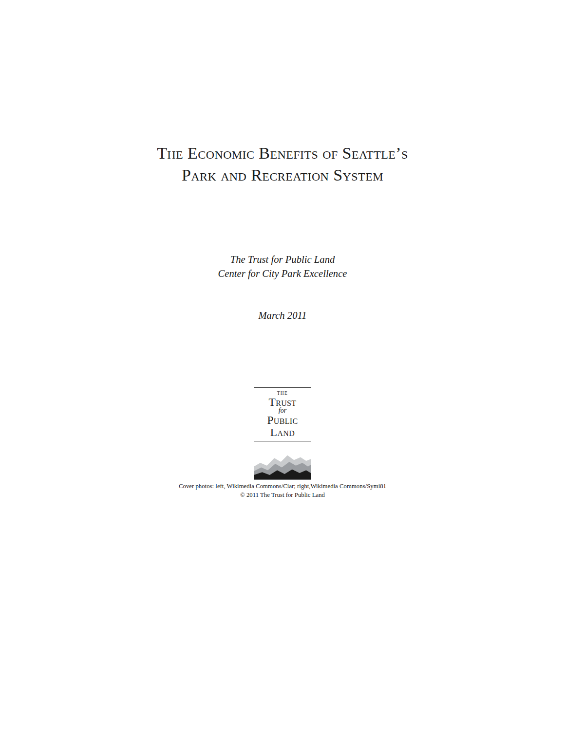The Economic Benefits of Seattle’s
Park and Recreation System
The Trust for Public Land
Center for City Park Excellence
March 2011
The
Trust
for
Public
Land
Cover photos: left, Wikimedia Commons/Ciar; right,Wikimedia Commons/Symi81
© 2011 The Trust for Public Land